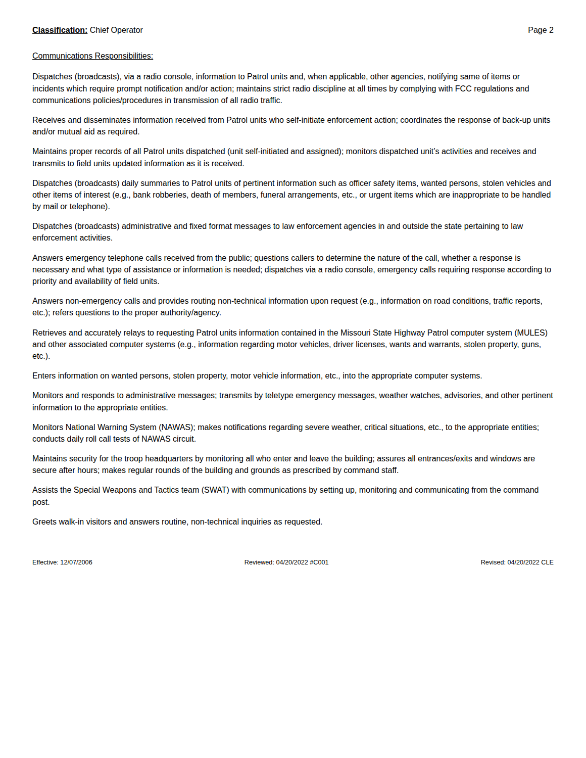Classification: Chief Operator
Page 2
Communications Responsibilities:
Dispatches (broadcasts), via a radio console, information to Patrol units and, when applicable, other agencies, notifying same of items or incidents which require prompt notification and/or action; maintains strict radio discipline at all times by complying with FCC regulations and communications policies/procedures in transmission of all radio traffic.
Receives and disseminates information received from Patrol units who self-initiate enforcement action; coordinates the response of back-up units and/or mutual aid as required.
Maintains proper records of all Patrol units dispatched (unit self-initiated and assigned); monitors dispatched unit’s activities and receives and transmits to field units updated information as it is received.
Dispatches (broadcasts) daily summaries to Patrol units of pertinent information such as officer safety items, wanted persons, stolen vehicles and other items of interest (e.g., bank robberies, death of members, funeral arrangements, etc., or urgent items which are inappropriate to be handled by mail or telephone).
Dispatches (broadcasts) administrative and fixed format messages to law enforcement agencies in and outside the state pertaining to law enforcement activities.
Answers emergency telephone calls received from the public; questions callers to determine the nature of the call, whether a response is necessary and what type of assistance or information is needed; dispatches via a radio console, emergency calls requiring response according to priority and availability of field units.
Answers non-emergency calls and provides routing non-technical information upon request (e.g., information on road conditions, traffic reports, etc.); refers questions to the proper authority/agency.
Retrieves and accurately relays to requesting Patrol units information contained in the Missouri State Highway Patrol computer system (MULES) and other associated computer systems (e.g., information regarding motor vehicles, driver licenses, wants and warrants, stolen property, guns, etc.).
Enters information on wanted persons, stolen property, motor vehicle information, etc., into the appropriate computer systems.
Monitors and responds to administrative messages; transmits by teletype emergency messages, weather watches, advisories, and other pertinent information to the appropriate entities.
Monitors National Warning System (NAWAS); makes notifications regarding severe weather, critical situations, etc., to the appropriate entities; conducts daily roll call tests of NAWAS circuit.
Maintains security for the troop headquarters by monitoring all who enter and leave the building; assures all entrances/exits and windows are secure after hours; makes regular rounds of the building and grounds as prescribed by command staff.
Assists the Special Weapons and Tactics team (SWAT) with communications by setting up, monitoring and communicating from the command post.
Greets walk-in visitors and answers routine, non-technical inquiries as requested.
Effective: 12/07/2006 Reviewed: 04/20/2022 #C001 Revised: 04/20/2022 CLE